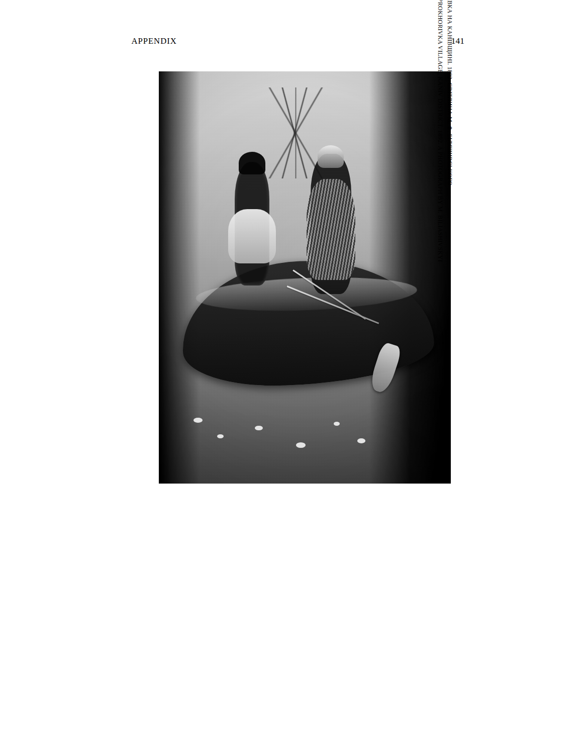Appendix 141
47. ХЛОПЦІ НА ПРИСТАНІ. С. ПРОХОРІВКА НА КАНІВЩИНІ. 1892. СВІТЛИНА М. Ф. БІЛЯШІВСЬКОГО 47. BOYS IN A BOAT LANDING PLACE. PROKHORIVKA VILLAGE, KANIV DISTRICT. 1892. A PHOTOGRAPH BY M. BILIASHIVSKYI